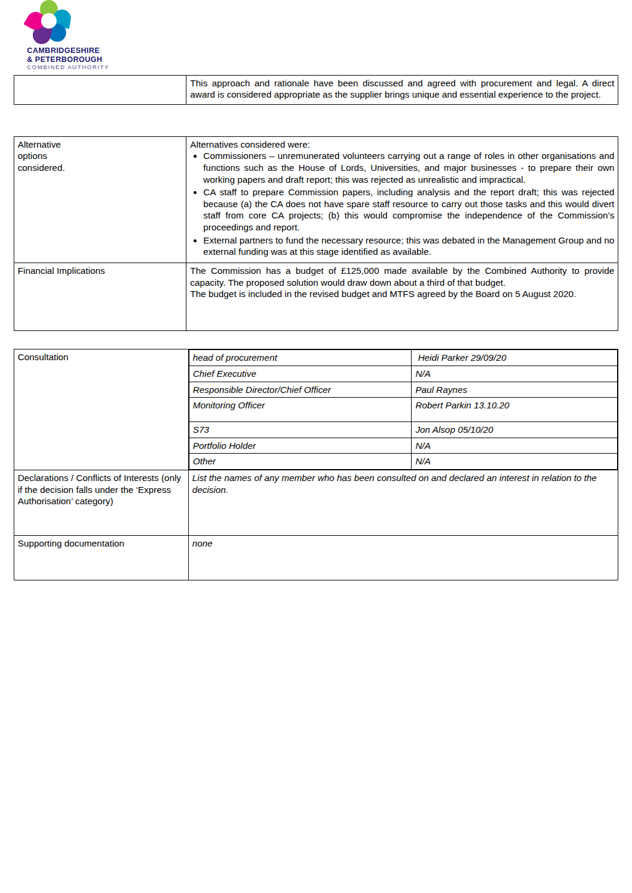Cambridgeshire
& Peterborough
Combined Authority
| | This approach and rationale have been discussed and agreed with procurement and legal. A direct award is considered appropriate as the supplier brings unique and essential experience to the project. |
| Alternative options considered. | Alternatives considered were: Commissioners – unremunerated volunteers carrying out a range of roles in other organisations and functions such as the House of Lords, Universities, and major businesses - to prepare their own working papers and draft report; this was rejected as unrealistic and impractical. CA staff to prepare Commission papers, including analysis and the report draft; this was rejected because (a) the CA does not have spare staff resource to carry out those tasks and this would divert staff from core CA projects; (b) this would compromise the independence of the Commission’s proceedings and report. External partners to fund the necessary resource; this was debated in the Management Group and no external funding was at this stage identified as available. |
| Financial Implications | The Commission has a budget of £125,000 made available by the Combined Authority to provide capacity. The proposed solution would draw down about a third of that budget. The budget is included in the revised budget and MTFS agreed by the Board on 5 August 2020. |
| Consultation | / head of procurement / Heidi Parker 29/09/20 / / Chief Executive / N/A / / Responsible Director/Chief Officer / Paul Raynes / / Monitoring Officer / Robert Parkin 13.10.20 / / S73 / Jon Alsop 05/10/20 / / Portfolio Holder / N/A / / Other / N/A / |
| Declarations / Conflicts of Interests (only if the decision falls under the ‘Express Authorisation’ category) | List the names of any member who has been consulted on and declared an interest in relation to the decision. |
| Supporting documentation | none |